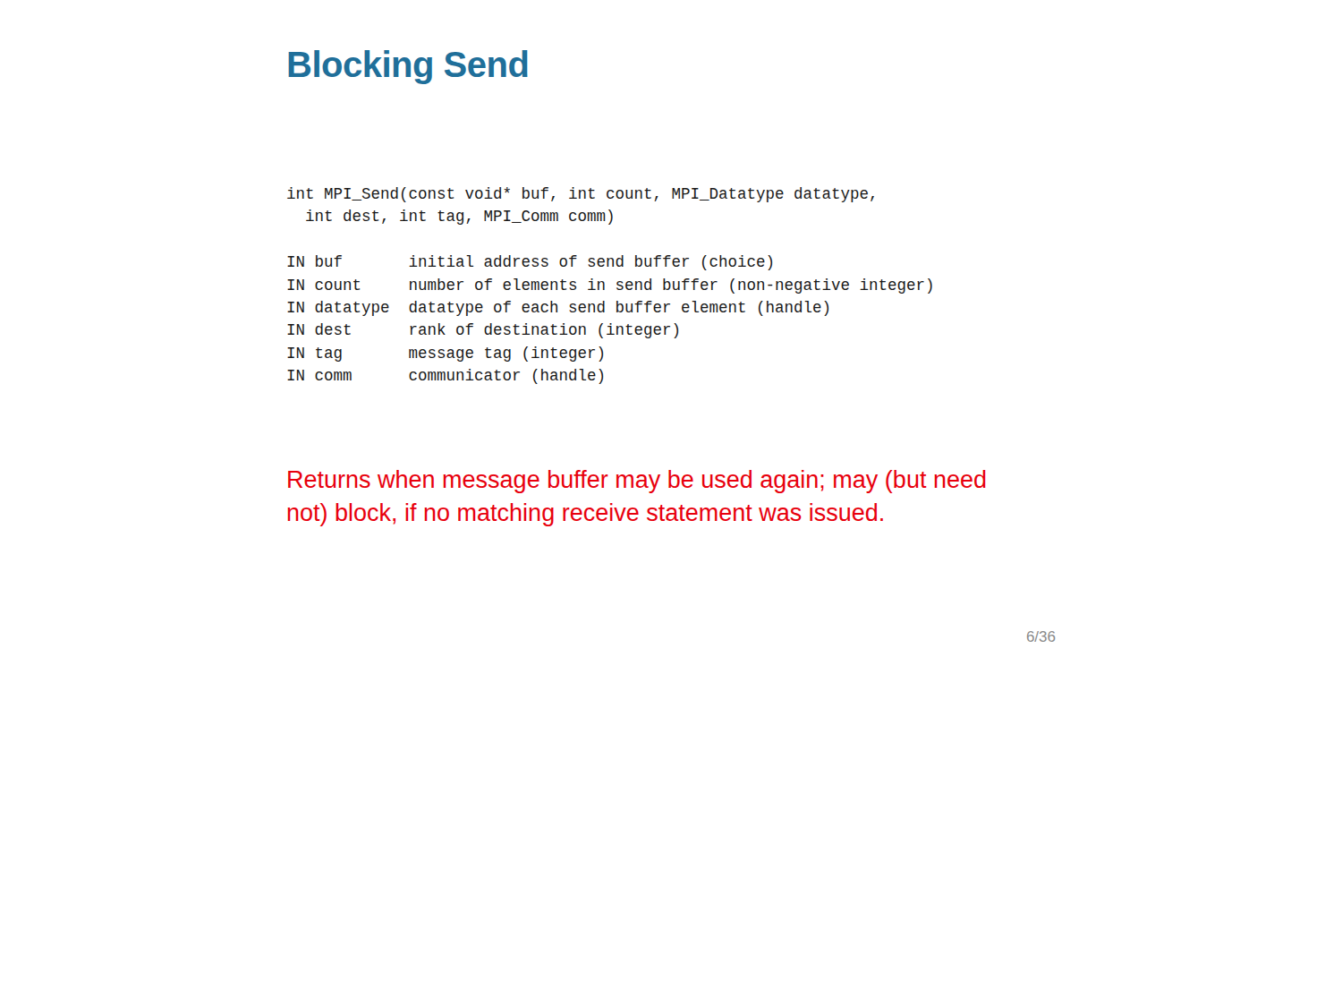Blocking Send
int MPI_Send(const void* buf, int count, MPI_Datatype datatype,
  int dest, int tag, MPI_Comm comm)

IN buf       initial address of send buffer (choice)
IN count     number of elements in send buffer (non-negative integer)
IN datatype  datatype of each send buffer element (handle)
IN dest      rank of destination (integer)
IN tag       message tag (integer)
IN comm      communicator (handle)
Returns when message buffer may be used again; may (but need not) block, if no matching receive statement was issued.
6/36